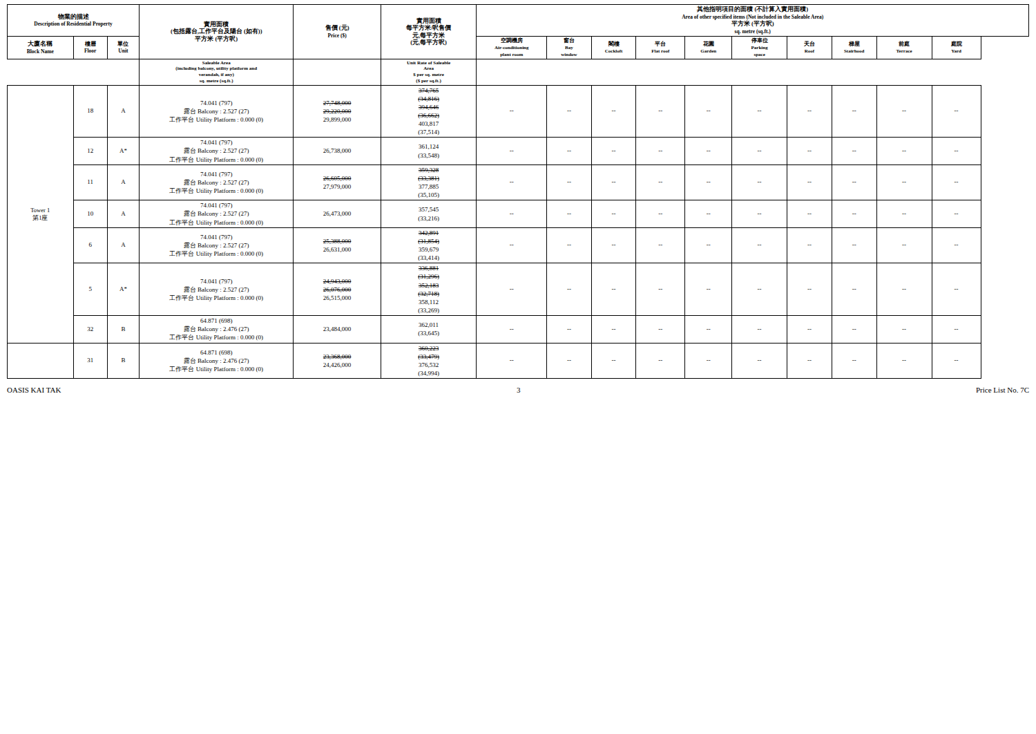| 物業的描述 Description of Residential Property | 實用面積 (包括露台,工作平台及陽台 (如有)) 平方米 (平方呎) | 售價 (元) Price ($) | 實用面積 每平方米/呎售價 元,每平方米 (元,每平方呎) | 其他指明項目的面積 (不計算入實用面積) Area of other specified items (Not included in the Saleable Area) 平方米 (平方呎) sq. metre (sq.ft.) |
| --- | --- | --- | --- | --- |
| 大廈名稱 Block Name | 樓層 Floor | 單位 Unit | | | | 空調機房 Air-conditioning plant room | 窗台 Bay window | 閣樓 Cockloft | 平台 Flat roof | 花園 Garden | 停車位 Parking space | 天台 Roof | 梯屋 Stairhood | 前庭 Terrace | 庭院 Yard |
| | Saleable Area (including balcony, utility platform and verandah, if any) sq. metre (sq.ft.) | | Unit Rate of Saleable Area $ per sq. metre ($ per sq.ft.) | |
| Tower 1 第1座 | 18 | A | 74.041 (797) 露台 Balcony : 2.527 (27) 工作平台 Utility Platform : 0.000 (0) | 27,748,000 29,220,000 29,899,000 | 374,765 (34,816) 394,646 (36,662) 403,817 (37,514) | -- | -- | -- | -- | -- | -- | -- | -- | -- | -- |
| 12 | A* | 74.041 (797) 露台 Balcony : 2.527 (27) 工作平台 Utility Platform : 0.000 (0) | 26,738,000 | 361,124 (33,548) | -- | -- | -- | -- | -- | -- | -- | -- | -- | -- |
| 11 | A | 74.041 (797) 露台 Balcony : 2.527 (27) 工作平台 Utility Platform : 0.000 (0) | 26,605,000 27,979,000 | 359,328 (33,381) 377,885 (35,105) | -- | -- | -- | -- | -- | -- | -- | -- | -- | -- |
| 10 | A | 74.041 (797) 露台 Balcony : 2.527 (27) 工作平台 Utility Platform : 0.000 (0) | 26,473,000 | 357,545 (33,216) | -- | -- | -- | -- | -- | -- | -- | -- | -- | -- |
| 6 | A | 74.041 (797) 露台 Balcony : 2.527 (27) 工作平台 Utility Platform : 0.000 (0) | 25,388,000 26,631,000 | 342,891 (31,854) 359,679 (33,414) | -- | -- | -- | -- | -- | -- | -- | -- | -- | -- |
| 5 | A* | 74.041 (797) 露台 Balcony : 2.527 (27) 工作平台 Utility Platform : 0.000 (0) | 24,943,000 26,076,000 26,515,000 | 336,881 (31,296) 352,183 (32,718) 358,112 (33,269) | -- | -- | -- | -- | -- | -- | -- | -- | -- | -- |
| 32 | B | 64.871 (698) 露台 Balcony : 2.476 (27) 工作平台 Utility Platform : 0.000 (0) | 23,484,000 | 362,011 (33,645) | -- | -- | -- | -- | -- | -- | -- | -- | -- | -- |
| | 31 | B | 64.871 (698) 露台 Balcony : 2.476 (27) 工作平台 Utility Platform : 0.000 (0) | 23,368,000 24,426,000 | 360,223 (33,479) 376,532 (34,994) | -- | -- | -- | -- | -- | -- | -- | -- | -- | -- |
OASIS KAI TAK
3
Price List No. 7C